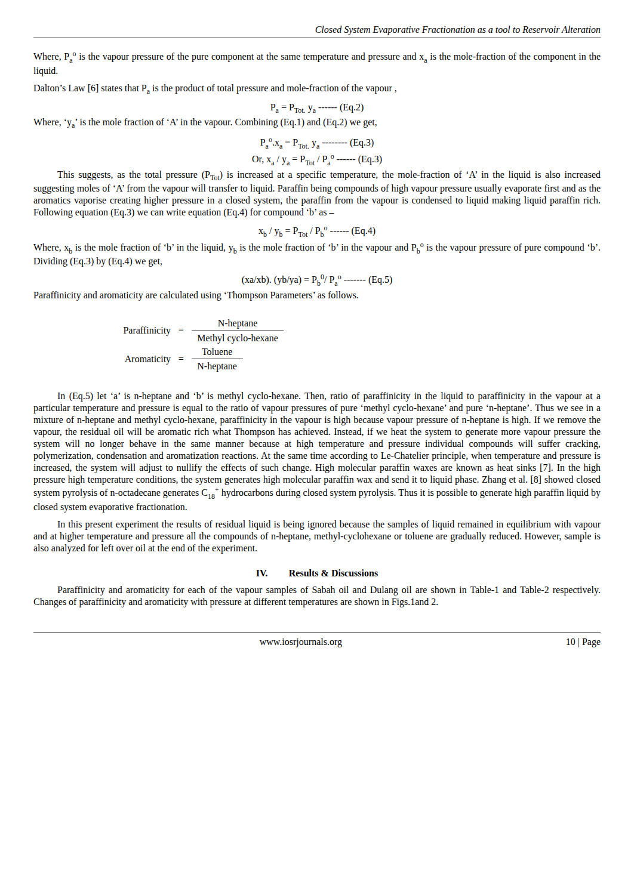Closed System Evaporative Fractionation as a tool to Reservoir Alteration
Where, Pao is the vapour pressure of the pure component at the same temperature and pressure and xa is the mole-fraction of the component in the liquid.
Dalton’s Law [6] states that Pa is the product of total pressure and mole-fraction of the vapour ,
Pa = PTot. ya ------ (Eq.2)
Where, ‘ya’ is the mole fraction of ‘A’ in the vapour. Combining (Eq.1) and (Eq.2) we get,
Pao.xa = PTot. ya -------- (Eq.3)
Or, xa / ya = PTot / Pao ------ (Eq.3)
This suggests, as the total pressure (PTot) is increased at a specific temperature, the mole-fraction of ‘A’ in the liquid is also increased suggesting moles of ‘A’ from the vapour will transfer to liquid. Paraffin being compounds of high vapour pressure usually evaporate first and as the aromatics vaporise creating higher pressure in a closed system, the paraffin from the vapour is condensed to liquid making liquid paraffin rich. Following equation (Eq.3) we can write equation (Eq.4) for compound ‘b’ as –
xb / yb = PTot / Pbo ------ (Eq.4)
Where, xb is the mole fraction of ‘b’ in the liquid, yb is the mole fraction of ‘b’ in the vapour and Pbo is the vapour pressure of pure compound ‘b’. Dividing (Eq.3) by (Eq.4) we get,
(xa/xb). (yb/ya) = Pb 0/ Pao ------- (Eq.5)
Paraffinicity and aromaticity are calculated using ‘Thompson Parameters’ as follows.
| Paraffinicity | = | N-heptane Methyl cyclo-hexane |
| Aromaticity | = | Toluene N-heptane |
In (Eq.5) let ‘a’ is n-heptane and ‘b’ is methyl cyclo-hexane. Then, ratio of paraffinicity in the liquid to paraffinicity in the vapour at a particular temperature and pressure is equal to the ratio of vapour pressures of pure ‘methyl cyclo-hexane’ and pure ‘n-heptane’. Thus we see in a mixture of n-heptane and methyl cyclo-hexane, paraffinicity in the vapour is high because vapour pressure of n-heptane is high. If we remove the vapour, the residual oil will be aromatic rich what Thompson has achieved. Instead, if we heat the system to generate more vapour pressure the system will no longer behave in the same manner because at high temperature and pressure individual compounds will suffer cracking, polymerization, condensation and aromatization reactions. At the same time according to Le-Chatelier principle, when temperature and pressure is increased, the system will adjust to nullify the effects of such change. High molecular paraffin waxes are known as heat sinks [7]. In the high pressure high temperature conditions, the system generates high molecular paraffin wax and send it to liquid phase. Zhang et al. [8] showed closed system pyrolysis of n-octadecane generates C18+ hydrocarbons during closed system pyrolysis. Thus it is possible to generate high paraffin liquid by closed system evaporative fractionation.
In this present experiment the results of residual liquid is being ignored because the samples of liquid remained in equilibrium with vapour and at higher temperature and pressure all the compounds of n-heptane, methyl-cyclohexane or toluene are gradually reduced. However, sample is also analyzed for left over oil at the end of the experiment.
IV. Results & Discussions
Paraffinicity and aromaticity for each of the vapour samples of Sabah oil and Dulang oil are shown in Table-1 and Table-2 respectively. Changes of paraffinicity and aromaticity with pressure at different temperatures are shown in Figs.1and 2.
www.iosrjournals.org 10 | Page